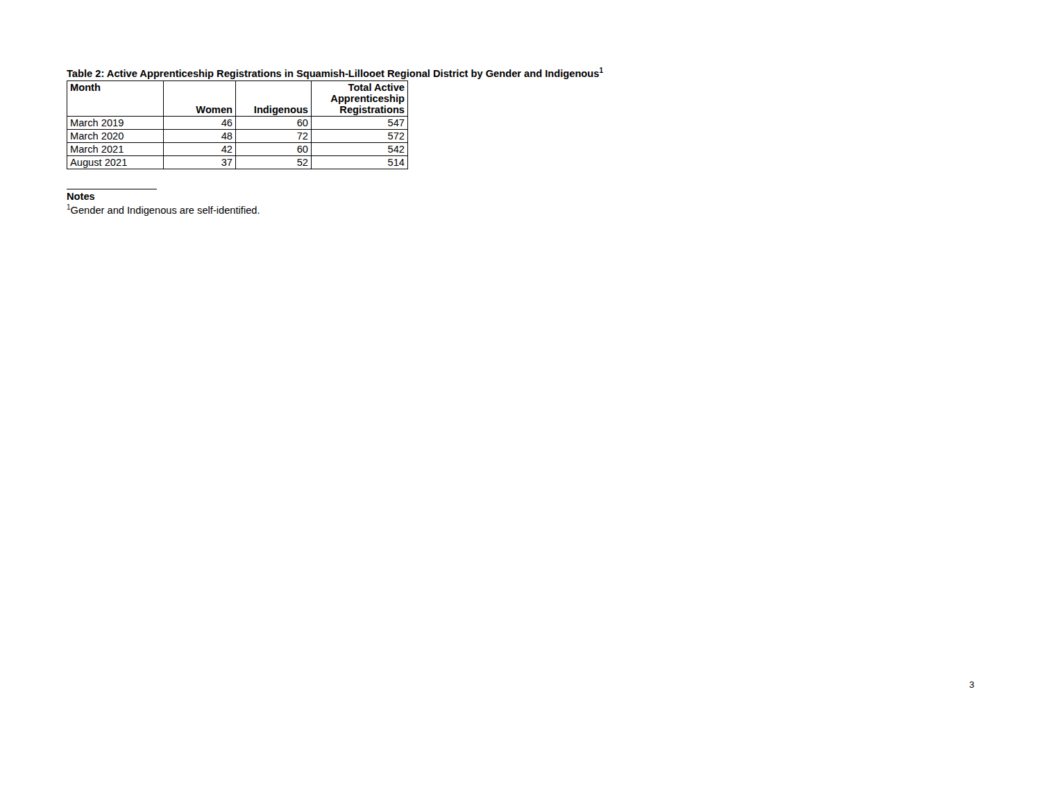Table 2: Active Apprenticeship Registrations in Squamish-Lillooet Regional District by Gender and Indigenous1
| Month | Women | Indigenous | Total Active Apprenticeship Registrations |
| --- | --- | --- | --- |
| March 2019 | 46 | 60 | 547 |
| March 2020 | 48 | 72 | 572 |
| March 2021 | 42 | 60 | 542 |
| August 2021 | 37 | 52 | 514 |
Notes
1Gender and Indigenous are self-identified.
3